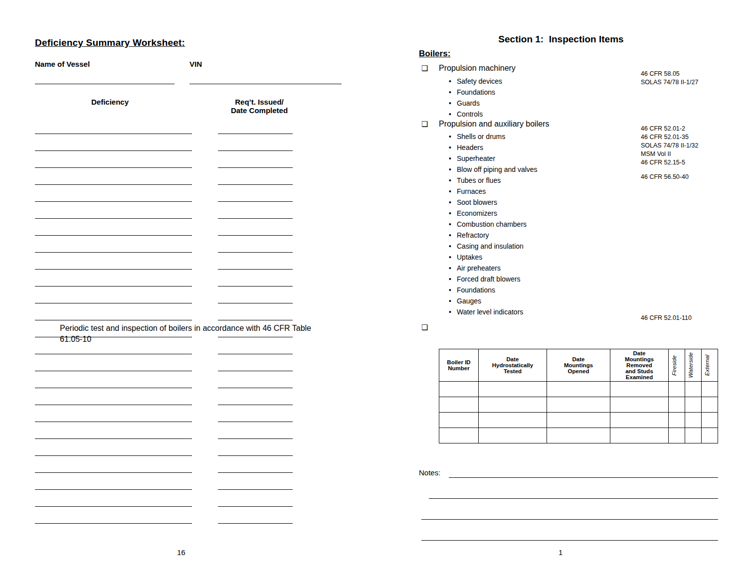Deficiency Summary Worksheet:
Name of Vessel
VIN
Deficiency
Req’t. Issued/Date Completed
16
Section 1: Inspection Items
Boilers:
❑
Propulsion machinery
•Safety devices
•Foundations
•Guards
•Controls
46 CFR 58.05
SOLAS 74/78 II-1/27
❑
Propulsion and auxiliary boilers
•Shells or drums
•Headers
•Superheater
•Blow off piping and valves
•Tubes or flues
•Furnaces
•Soot blowers
•Economizers
•Combustion chambers
•Refractory
•Casing and insulation
•Uptakes
•Air preheaters
•Forced draft blowers
•Foundations
•Gauges
•Water level indicators
46 CFR 52.01-2
46 CFR 52.01-35
SOLAS 74/78 II-1/32
MSM Vol II
46 CFR 52.15-5
46 CFR 56.50-40
46 CFR 52.01-110
❑
Periodic test and inspection of boilers in accordance with 46 CFR Table 61.05-10
| Boiler ID Number | Date Hydrostatically Tested | Date Mountings Opened | Date Mountings Removed and Studs Examined | Fireside | Waterside | External |
| --- | --- | --- | --- | --- | --- | --- |
Notes:
1